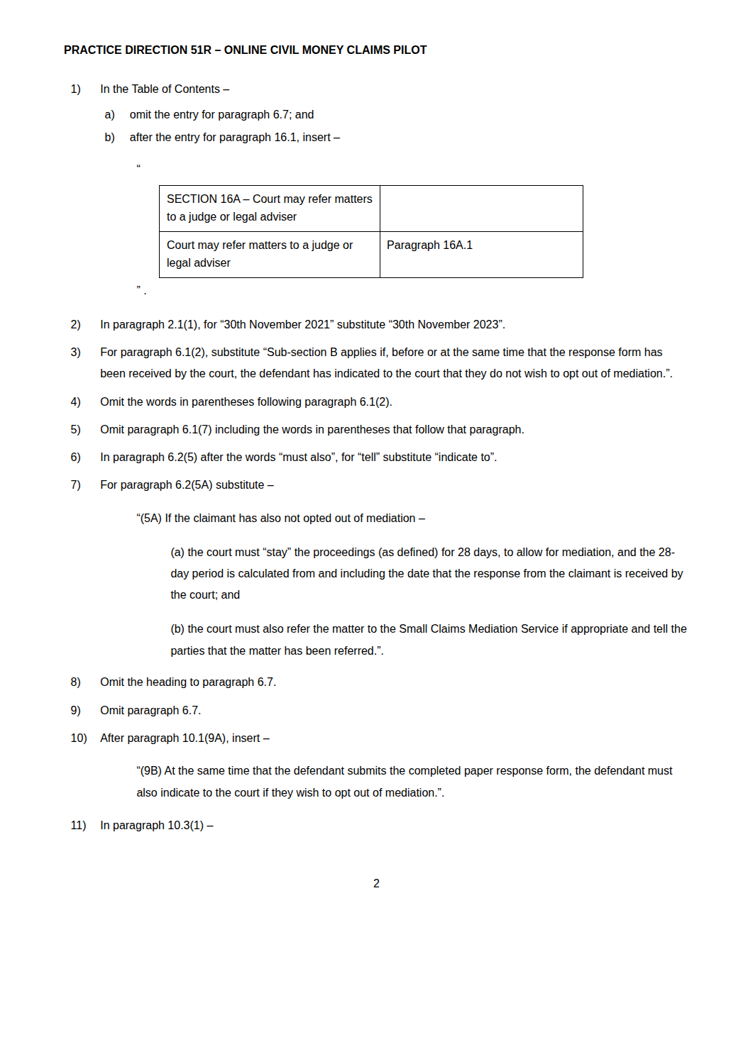PRACTICE DIRECTION 51R – ONLINE CIVIL MONEY CLAIMS PILOT
In the Table of Contents –
omit the entry for paragraph 6.7; and
after the entry for paragraph 16.1, insert –
“
| SECTION 16A – Court may refer matters to a judge or legal adviser | |
| Court may refer matters to a judge or legal adviser | Paragraph 16A.1 |
” .
In paragraph 2.1(1), for “30th November 2021” substitute “30th November 2023”.
For paragraph 6.1(2), substitute “Sub-section B applies if, before or at the same time that the response form has been received by the court, the defendant has indicated to the court that they do not wish to opt out of mediation.”.
Omit the words in parentheses following paragraph 6.1(2).
Omit paragraph 6.1(7) including the words in parentheses that follow that paragraph.
In paragraph 6.2(5) after the words “must also”, for “tell” substitute “indicate to”.
For paragraph 6.2(5A) substitute –
“(5A) If the claimant has also not opted out of mediation –
(a) the court must “stay” the proceedings (as defined) for 28 days, to allow for mediation, and the 28-day period is calculated from and including the date that the response from the claimant is received by the court; and
(b) the court must also refer the matter to the Small Claims Mediation Service if appropriate and tell the parties that the matter has been referred.”.
Omit the heading to paragraph 6.7.
Omit paragraph 6.7.
After paragraph 10.1(9A), insert –
“(9B) At the same time that the defendant submits the completed paper response form, the defendant must also indicate to the court if they wish to opt out of mediation.”.
In paragraph 10.3(1) –
2